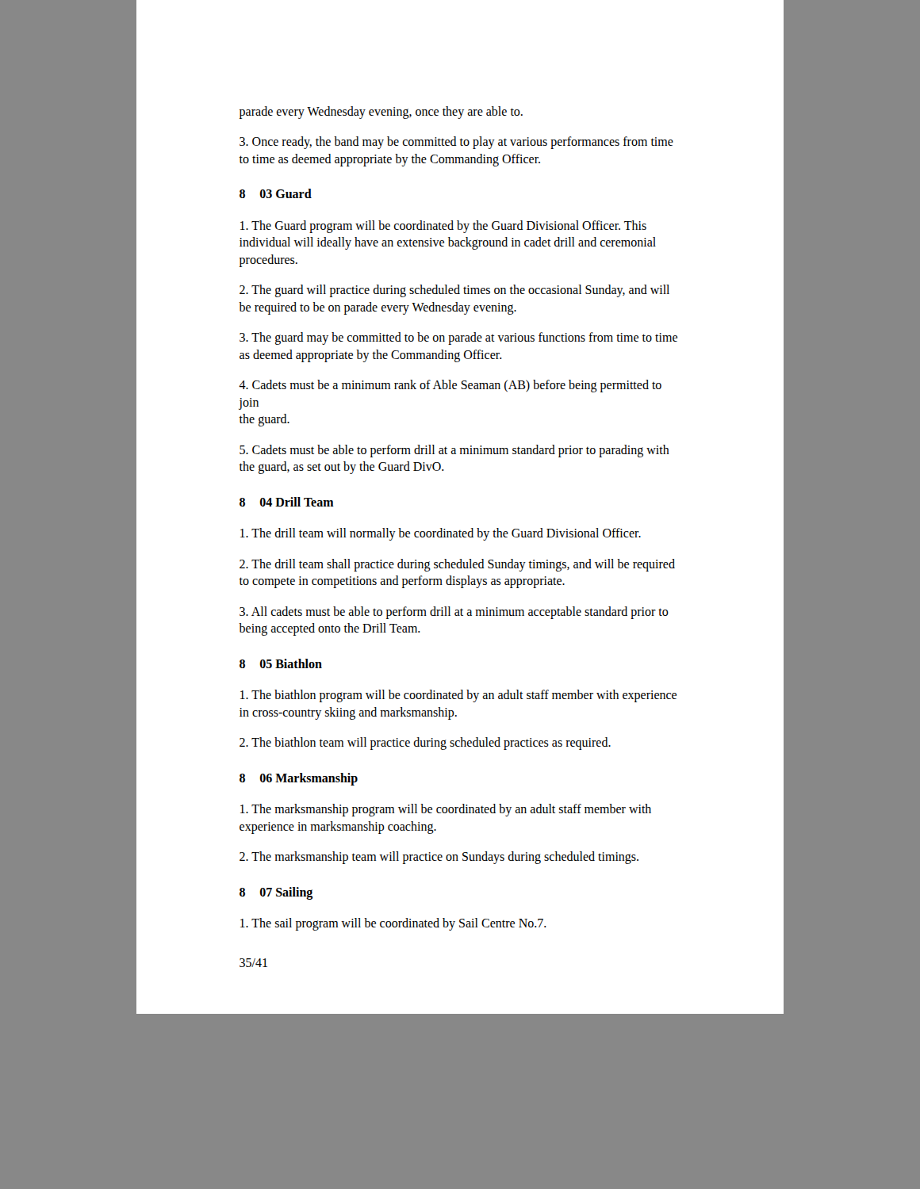parade every Wednesday evening, once they are able to.
3. Once ready, the band may be committed to play at various performances from time to time as deemed appropriate by the Commanding Officer.
803 Guard
1. The Guard program will be coordinated by the Guard Divisional Officer. This
individual will ideally have an extensive background in cadet drill and ceremonial
procedures.
2. The guard will practice during scheduled times on the occasional Sunday, and will be required to be on parade every Wednesday evening.
3. The guard may be committed to be on parade at various functions from time to time
as deemed appropriate by the Commanding Officer.
4. Cadets must be a minimum rank of Able Seaman (AB) before being permitted to join
the guard.
5. Cadets must be able to perform drill at a minimum standard prior to parading with
the guard, as set out by the Guard DivO.
804 Drill Team
1. The drill team will normally be coordinated by the Guard Divisional Officer.
2. The drill team shall practice during scheduled Sunday timings, and will be required
to compete in competitions and perform displays as appropriate.
3. All cadets must be able to perform drill at a minimum acceptable standard prior to
being accepted onto the Drill Team.
805 Biathlon
1. The biathlon program will be coordinated by an adult staff member with experience
in cross-country skiing and marksmanship.
2. The biathlon team will practice during scheduled practices as required.
806 Marksmanship
1. The marksmanship program will be coordinated by an adult staff member with
experience in marksmanship coaching.
2. The marksmanship team will practice on Sundays during scheduled timings.
807 Sailing
1. The sail program will be coordinated by Sail Centre No.7.
35/41